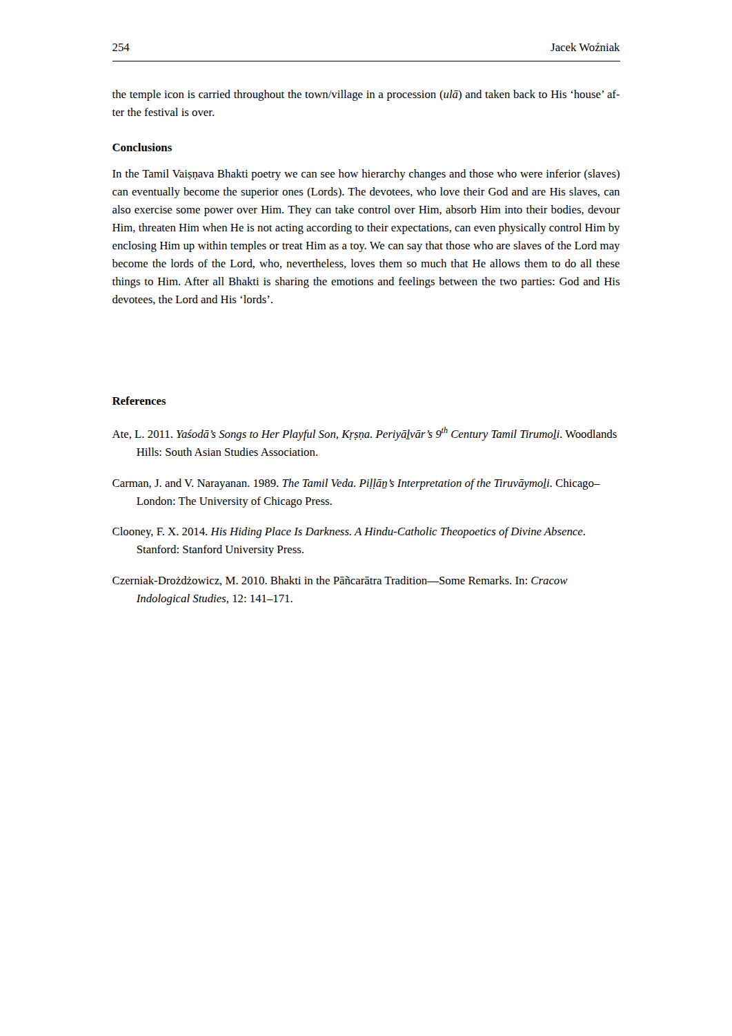254 Jacek Woźniak
the temple icon is carried throughout the town/village in a procession (ulā) and taken back to His ‘house’ after the festival is over.
Conclusions
In the Tamil Vaiṣṇava Bhakti poetry we can see how hierarchy changes and those who were inferior (slaves) can eventually become the superior ones (Lords). The devotees, who love their God and are His slaves, can also exercise some power over Him. They can take control over Him, absorb Him into their bodies, devour Him, threaten Him when He is not acting according to their expectations, can even physically control Him by enclosing Him up within temples or treat Him as a toy. We can say that those who are slaves of the Lord may become the lords of the Lord, who, nevertheless, loves them so much that He allows them to do all these things to Him. After all Bhakti is sharing the emotions and feelings between the two parties: God and His devotees, the Lord and His ‘lords’.
References
Ate, L. 2011. Yaśodā’s Songs to Her Playful Son, Kṛṣṇa. Periyāḻvār’s 9th Century Tamil Tirumoḻi. Woodlands Hills: South Asian Studies Association.
Carman, J. and V. Narayanan. 1989. The Tamil Veda. Piḷḷāṉ’s Interpretation of the Tiruvāymoḻi. Chicago–London: The University of Chicago Press.
Clooney, F. X. 2014. His Hiding Place Is Darkness. A Hindu-Catholic Theopoetics of Divine Absence. Stanford: Stanford University Press.
Czerniak-Drożdżowicz, M. 2010. Bhakti in the Pāñcarātra Tradition—Some Remarks. In: Cracow Indological Studies, 12: 141–171.